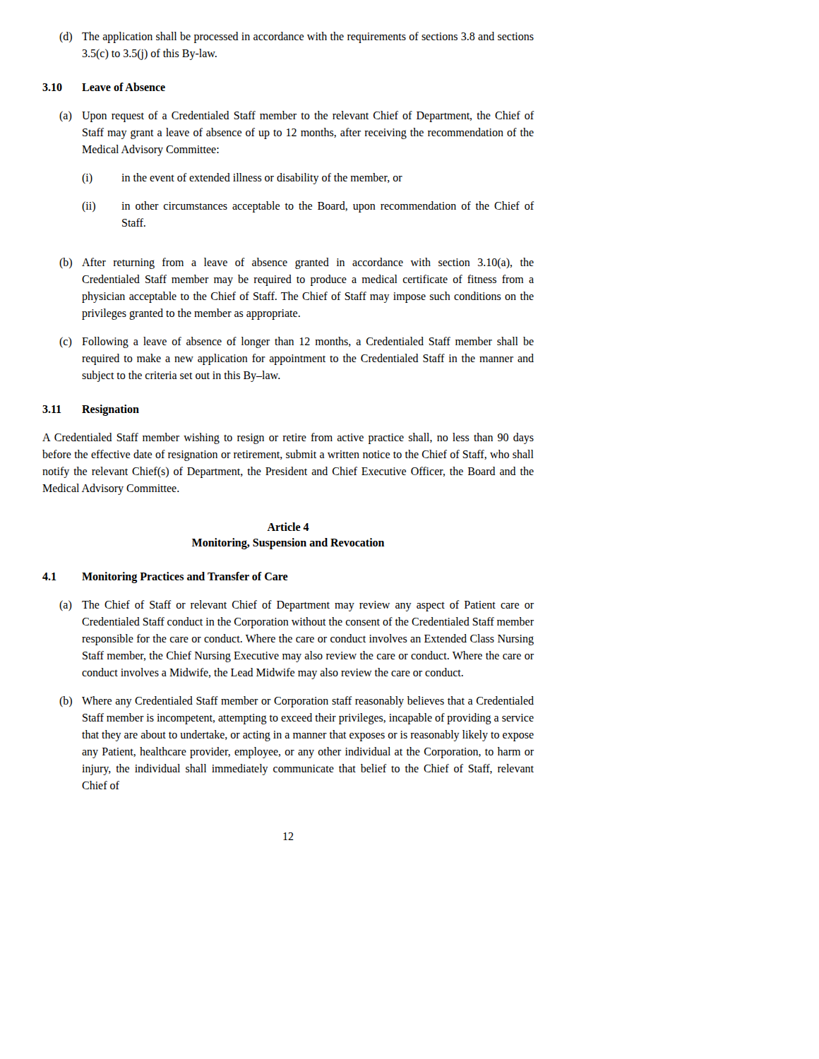(d)
The application shall be processed in accordance with the requirements of sections 3.8 and sections 3.5(c) to 3.5(j) of this By-law.
3.10 Leave of Absence
(a)
Upon request of a Credentialed Staff member to the relevant Chief of Department, the Chief of Staff may grant a leave of absence of up to 12 months, after receiving the recommendation of the Medical Advisory Committee:
(i)
in the event of extended illness or disability of the member, or
(ii)
in other circumstances acceptable to the Board, upon recommendation of the Chief of Staff.
(b)
After returning from a leave of absence granted in accordance with section 3.10(a), the Credentialed Staff member may be required to produce a medical certificate of fitness from a physician acceptable to the Chief of Staff. The Chief of Staff may impose such conditions on the privileges granted to the member as appropriate.
(c)
Following a leave of absence of longer than 12 months, a Credentialed Staff member shall be required to make a new application for appointment to the Credentialed Staff in the manner and subject to the criteria set out in this By–law.
3.11 Resignation
A Credentialed Staff member wishing to resign or retire from active practice shall, no less than 90 days before the effective date of resignation or retirement, submit a written notice to the Chief of Staff, who shall notify the relevant Chief(s) of Department, the President and Chief Executive Officer, the Board and the Medical Advisory Committee.
Article 4
Monitoring, Suspension and Revocation
4.1 Monitoring Practices and Transfer of Care
(a)
The Chief of Staff or relevant Chief of Department may review any aspect of Patient care or Credentialed Staff conduct in the Corporation without the consent of the Credentialed Staff member responsible for the care or conduct. Where the care or conduct involves an Extended Class Nursing Staff member, the Chief Nursing Executive may also review the care or conduct. Where the care or conduct involves a Midwife, the Lead Midwife may also review the care or conduct.
(b)
Where any Credentialed Staff member or Corporation staff reasonably believes that a Credentialed Staff member is incompetent, attempting to exceed their privileges, incapable of providing a service that they are about to undertake, or acting in a manner that exposes or is reasonably likely to expose any Patient, healthcare provider, employee, or any other individual at the Corporation, to harm or injury, the individual shall immediately communicate that belief to the Chief of Staff, relevant Chief of
12